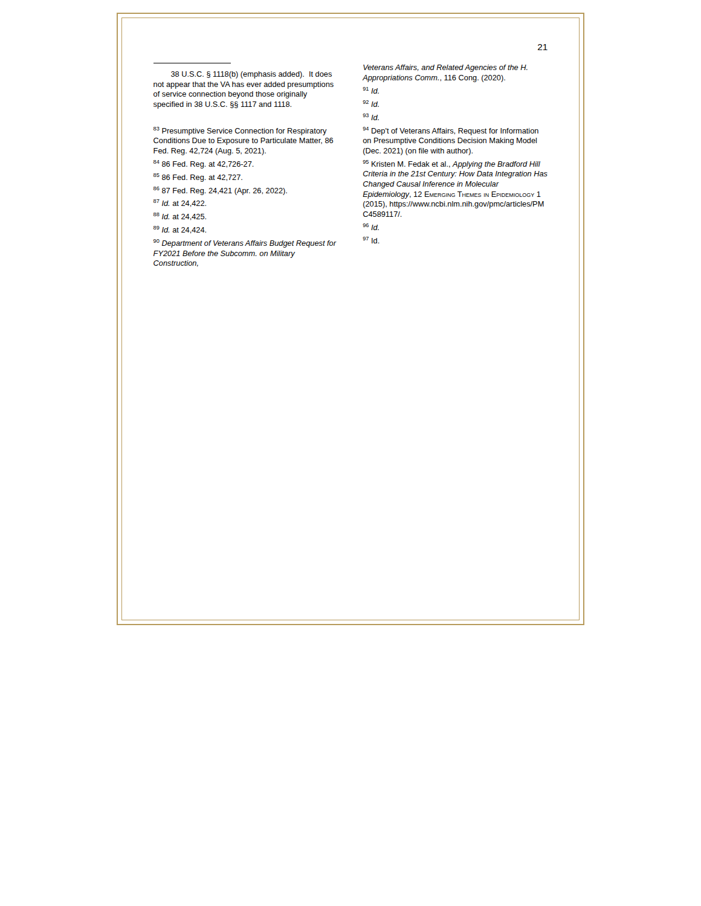21
38 U.S.C. § 1118(b) (emphasis added). It does not appear that the VA has ever added presumptions of service connection beyond those originally specified in 38 U.S.C. §§ 1117 and 1118.
83 Presumptive Service Connection for Respiratory Conditions Due to Exposure to Particulate Matter, 86 Fed. Reg. 42,724 (Aug. 5, 2021).
84 86 Fed. Reg. at 42,726-27.
85 86 Fed. Reg. at 42,727.
86 87 Fed. Reg. 24,421 (Apr. 26, 2022).
87 Id. at 24,422.
88 Id. at 24,425.
89 Id. at 24,424.
90 Department of Veterans Affairs Budget Request for FY2021 Before the Subcomm. on Military Construction,
Veterans Affairs, and Related Agencies of the H. Appropriations Comm., 116 Cong. (2020).
91 Id.
92 Id.
93 Id.
94 Dep't of Veterans Affairs, Request for Information on Presumptive Conditions Decision Making Model (Dec. 2021) (on file with author).
95 Kristen M. Fedak et al., Applying the Bradford Hill Criteria in the 21st Century: How Data Integration Has Changed Causal Inference in Molecular Epidemiology, 12 Emerging Themes in Epidemiology 1 (2015), https://www.ncbi.nlm.nih.gov/pmc/articles/PMC4589117/.
96 Id.
97 Id.